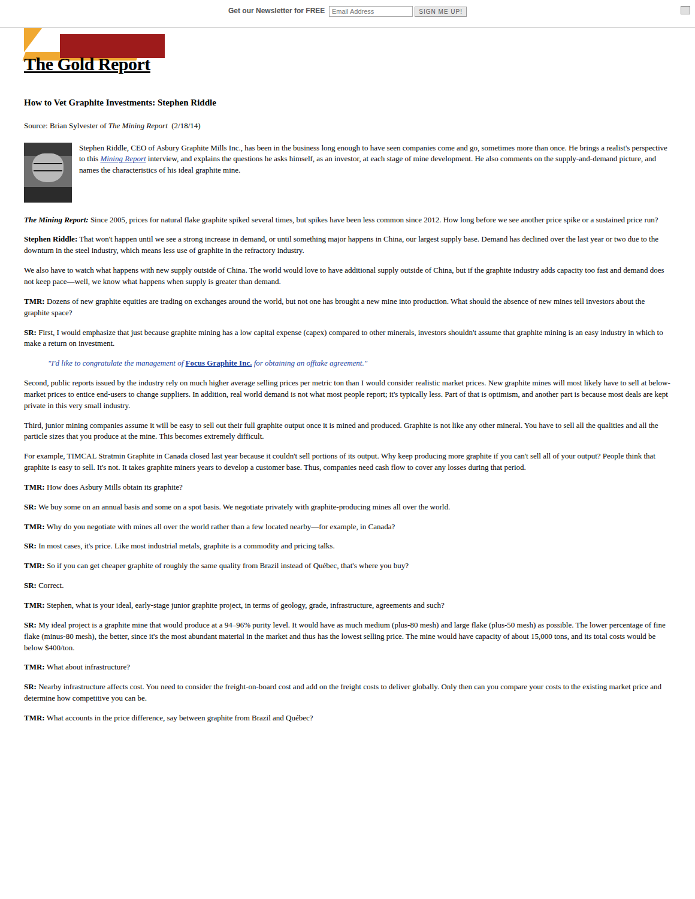Get our Newsletter for FREE
The Gold Report
How to Vet Graphite Investments: Stephen Riddle
Source: Brian Sylvester of The Mining Report (2/18/14)
Stephen Riddle, CEO of Asbury Graphite Mills Inc., has been in the business long enough to have seen companies come and go, sometimes more than once. He brings a realist's perspective to this Mining Report interview, and explains the questions he asks himself, as an investor, at each stage of mine development. He also comments on the supply-and-demand picture, and names the characteristics of his ideal graphite mine.
The Mining Report: Since 2005, prices for natural flake graphite spiked several times, but spikes have been less common since 2012. How long before we see another price spike or a sustained price run?
Stephen Riddle: That won't happen until we see a strong increase in demand, or until something major happens in China, our largest supply base. Demand has declined over the last year or two due to the downturn in the steel industry, which means less use of graphite in the refractory industry.
We also have to watch what happens with new supply outside of China. The world would love to have additional supply outside of China, but if the graphite industry adds capacity too fast and demand does not keep pace—well, we know what happens when supply is greater than demand.
TMR: Dozens of new graphite equities are trading on exchanges around the world, but not one has brought a new mine into production. What should the absence of new mines tell investors about the graphite space?
SR: First, I would emphasize that just because graphite mining has a low capital expense (capex) compared to other minerals, investors shouldn't assume that graphite mining is an easy industry in which to make a return on investment.
"I'd like to congratulate the management of Focus Graphite Inc. for obtaining an offtake agreement."
Second, public reports issued by the industry rely on much higher average selling prices per metric ton than I would consider realistic market prices. New graphite mines will most likely have to sell at below-market prices to entice end-users to change suppliers. In addition, real world demand is not what most people report; it's typically less. Part of that is optimism, and another part is because most deals are kept private in this very small industry.
Third, junior mining companies assume it will be easy to sell out their full graphite output once it is mined and produced. Graphite is not like any other mineral. You have to sell all the qualities and all the particle sizes that you produce at the mine. This becomes extremely difficult.
For example, TIMCAL Stratmin Graphite in Canada closed last year because it couldn't sell portions of its output. Why keep producing more graphite if you can't sell all of your output? People think that graphite is easy to sell. It's not. It takes graphite miners years to develop a customer base. Thus, companies need cash flow to cover any losses during that period.
TMR: How does Asbury Mills obtain its graphite?
SR: We buy some on an annual basis and some on a spot basis. We negotiate privately with graphite-producing mines all over the world.
TMR: Why do you negotiate with mines all over the world rather than a few located nearby—for example, in Canada?
SR: In most cases, it's price. Like most industrial metals, graphite is a commodity and pricing talks.
TMR: So if you can get cheaper graphite of roughly the same quality from Brazil instead of Québec, that's where you buy?
SR: Correct.
TMR: Stephen, what is your ideal, early-stage junior graphite project, in terms of geology, grade, infrastructure, agreements and such?
SR: My ideal project is a graphite mine that would produce at a 94–96% purity level. It would have as much medium (plus-80 mesh) and large flake (plus-50 mesh) as possible. The lower percentage of fine flake (minus-80 mesh), the better, since it's the most abundant material in the market and thus has the lowest selling price. The mine would have capacity of about 15,000 tons, and its total costs would be below $400/ton.
TMR: What about infrastructure?
SR: Nearby infrastructure affects cost. You need to consider the freight-on-board cost and add on the freight costs to deliver globally. Only then can you compare your costs to the existing market price and determine how competitive you can be.
TMR: What accounts in the price difference, say between graphite from Brazil and Québec?